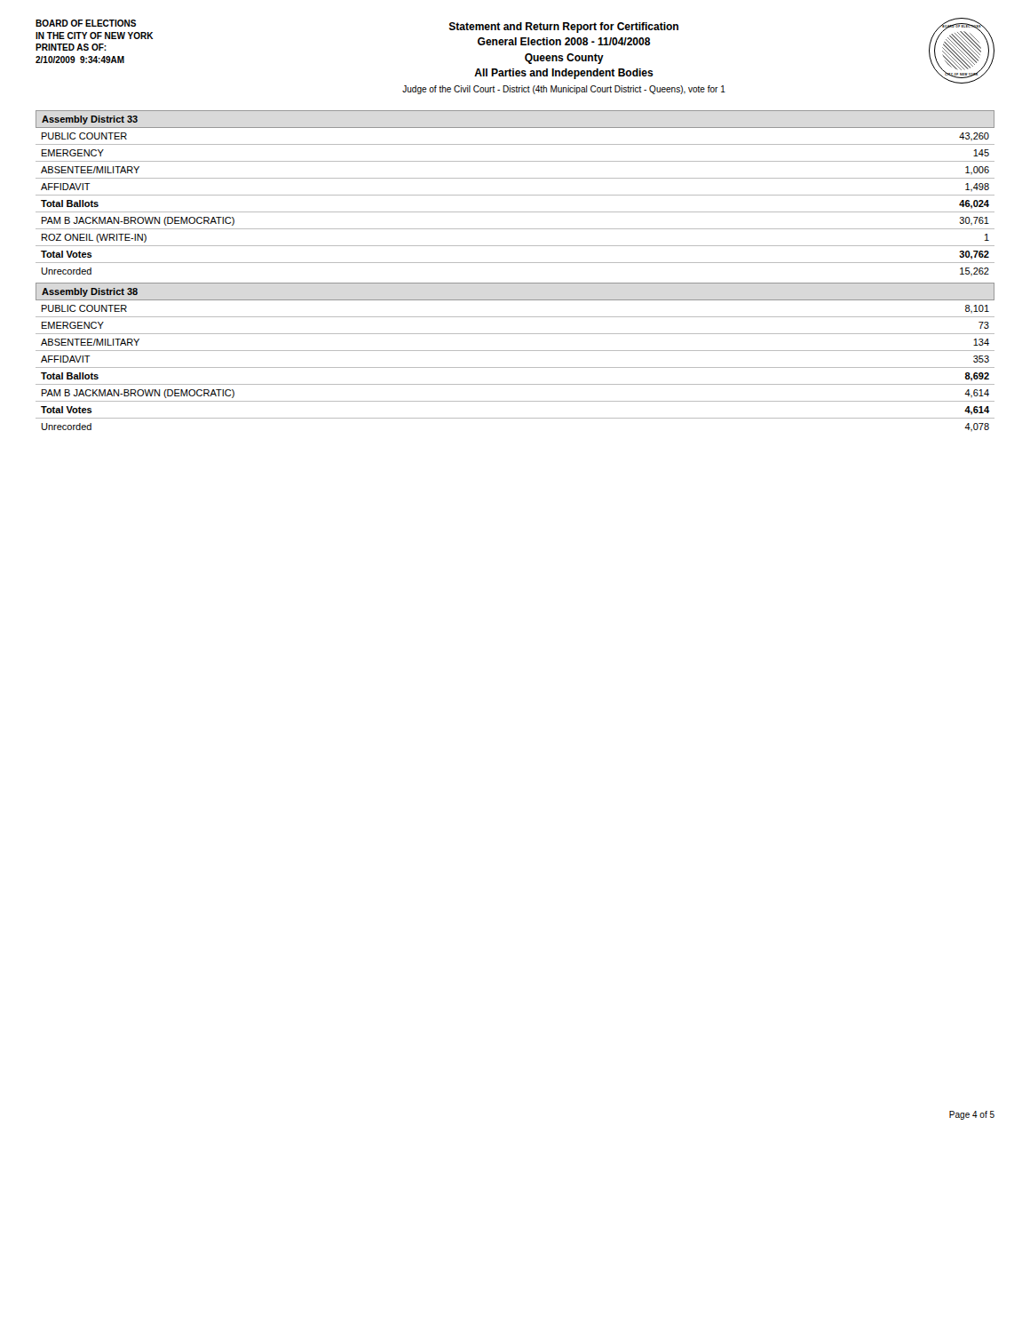BOARD OF ELECTIONS
IN THE CITY OF NEW YORK
PRINTED AS OF:
2/10/2009 9:34:49AM
Statement and Return Report for Certification
General Election 2008 - 11/04/2008
Queens County
All Parties and Independent Bodies
Judge of the Civil Court - District (4th Municipal Court District - Queens), vote for 1
BOARD OF ELECTIONS
CITY OF NEW YORK
Assembly District 33
| PUBLIC COUNTER | 43,260 |
| EMERGENCY | 145 |
| ABSENTEE/MILITARY | 1,006 |
| AFFIDAVIT | 1,498 |
| Total Ballots | 46,024 |
| PAM B JACKMAN-BROWN (DEMOCRATIC) | 30,761 |
| ROZ ONEIL (WRITE-IN) | 1 |
| Total Votes | 30,762 |
| Unrecorded | 15,262 |
Assembly District 38
| PUBLIC COUNTER | 8,101 |
| EMERGENCY | 73 |
| ABSENTEE/MILITARY | 134 |
| AFFIDAVIT | 353 |
| Total Ballots | 8,692 |
| PAM B JACKMAN-BROWN (DEMOCRATIC) | 4,614 |
| Total Votes | 4,614 |
| Unrecorded | 4,078 |
Page 4 of 5